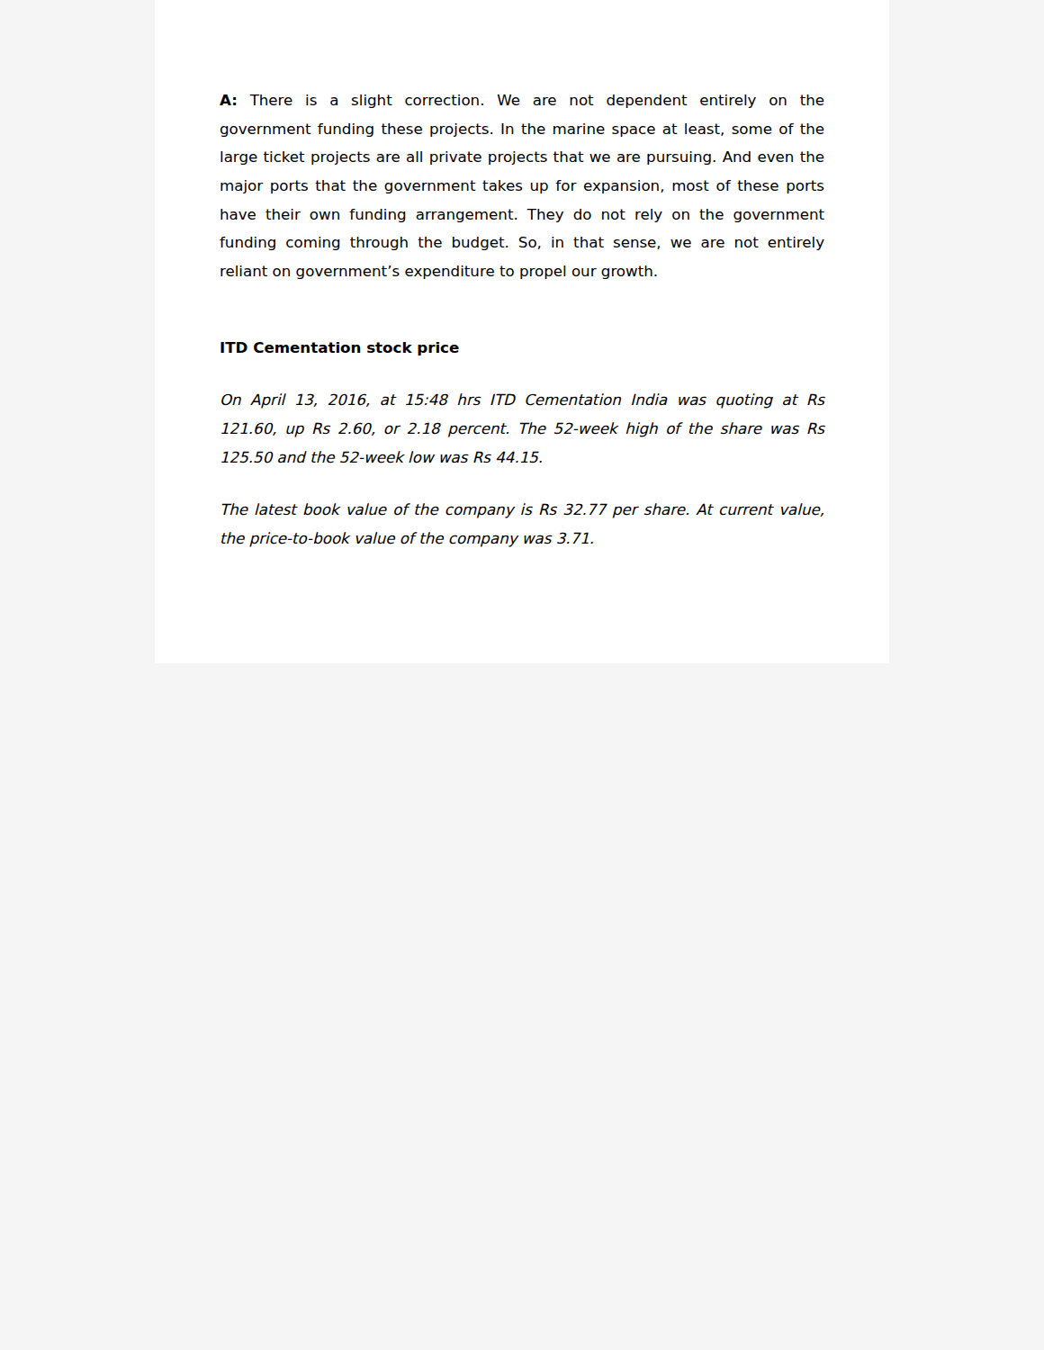A: There is a slight correction. We are not dependent entirely on the government funding these projects. In the marine space at least, some of the large ticket projects are all private projects that we are pursuing. And even the major ports that the government takes up for expansion, most of these ports have their own funding arrangement. They do not rely on the government funding coming through the budget. So, in that sense, we are not entirely reliant on government’s expenditure to propel our growth.
ITD Cementation stock price
On April 13, 2016, at 15:48 hrs ITD Cementation India was quoting at Rs 121.60, up Rs 2.60, or 2.18 percent. The 52-week high of the share was Rs 125.50 and the 52-week low was Rs 44.15.
The latest book value of the company is Rs 32.77 per share. At current value, the price-to-book value of the company was 3.71.